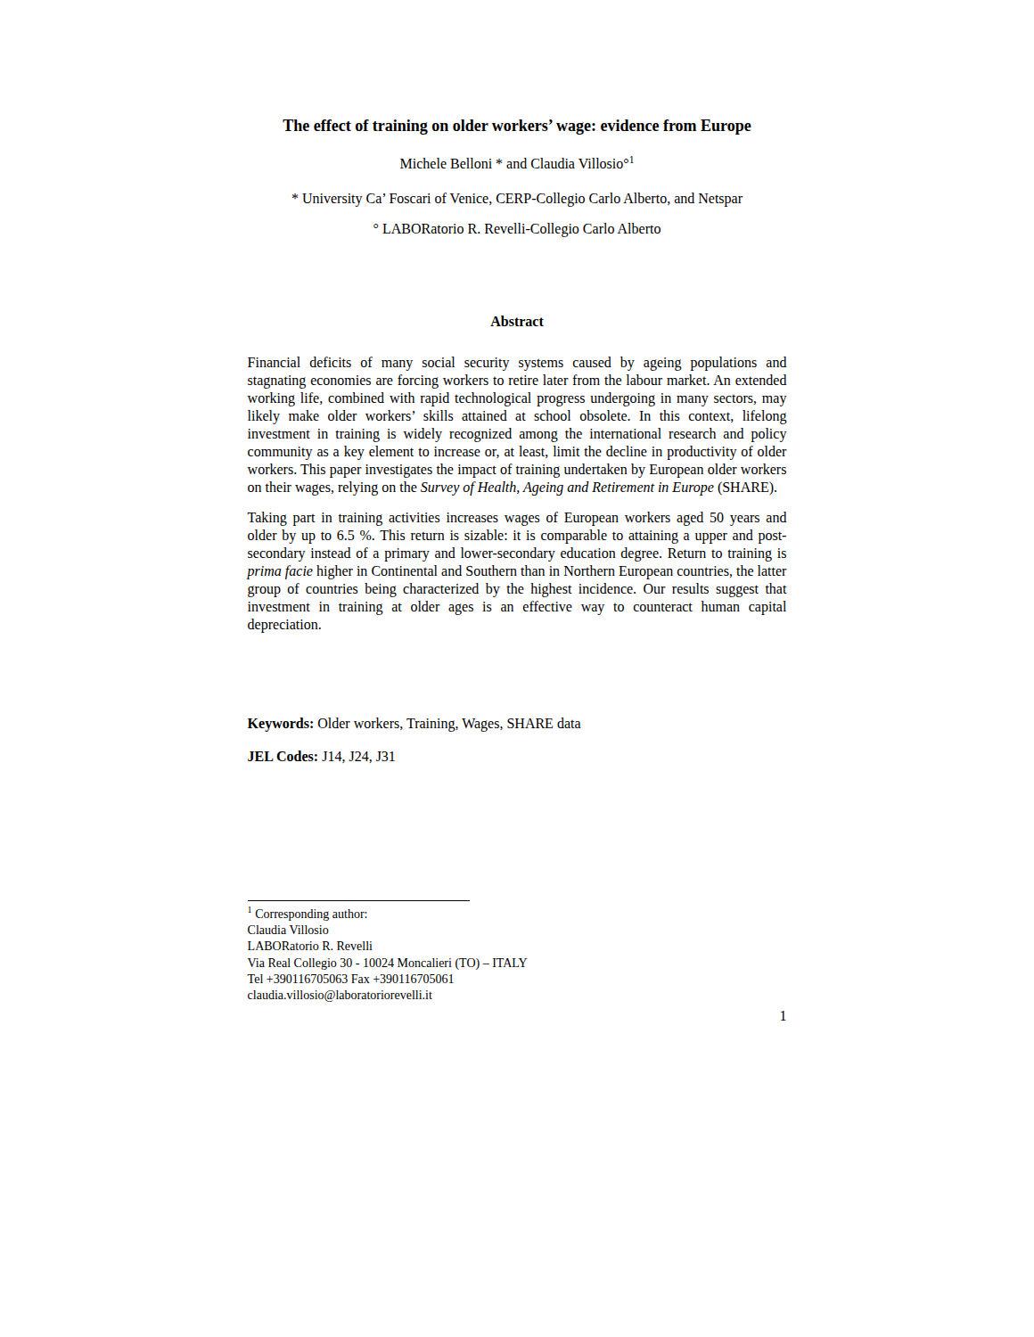The effect of training on older workers’ wage: evidence from Europe
Michele Belloni * and Claudia Villosio°1
* University Ca’ Foscari of Venice, CERP-Collegio Carlo Alberto, and Netspar
° LABORatorio R. Revelli-Collegio Carlo Alberto
Abstract
Financial deficits of many social security systems caused by ageing populations and stagnating economies are forcing workers to retire later from the labour market. An extended working life, combined with rapid technological progress undergoing in many sectors, may likely make older workers’ skills attained at school obsolete. In this context, lifelong investment in training is widely recognized among the international research and policy community as a key element to increase or, at least, limit the decline in productivity of older workers. This paper investigates the impact of training undertaken by European older workers on their wages, relying on the Survey of Health, Ageing and Retirement in Europe (SHARE).
Taking part in training activities increases wages of European workers aged 50 years and older by up to 6.5 %. This return is sizable: it is comparable to attaining a upper and post-secondary instead of a primary and lower-secondary education degree. Return to training is prima facie higher in Continental and Southern than in Northern European countries, the latter group of countries being characterized by the highest incidence. Our results suggest that investment in training at older ages is an effective way to counteract human capital depreciation.
Keywords: Older workers, Training, Wages, SHARE data
JEL Codes: J14, J24, J31
1 Corresponding author:
Claudia Villosio
LABORatorio R. Revelli
Via Real Collegio 30 - 10024 Moncalieri (TO) – ITALY
Tel +390116705063 Fax +390116705061
claudia.villosio@laboratoriorevelli.it
1